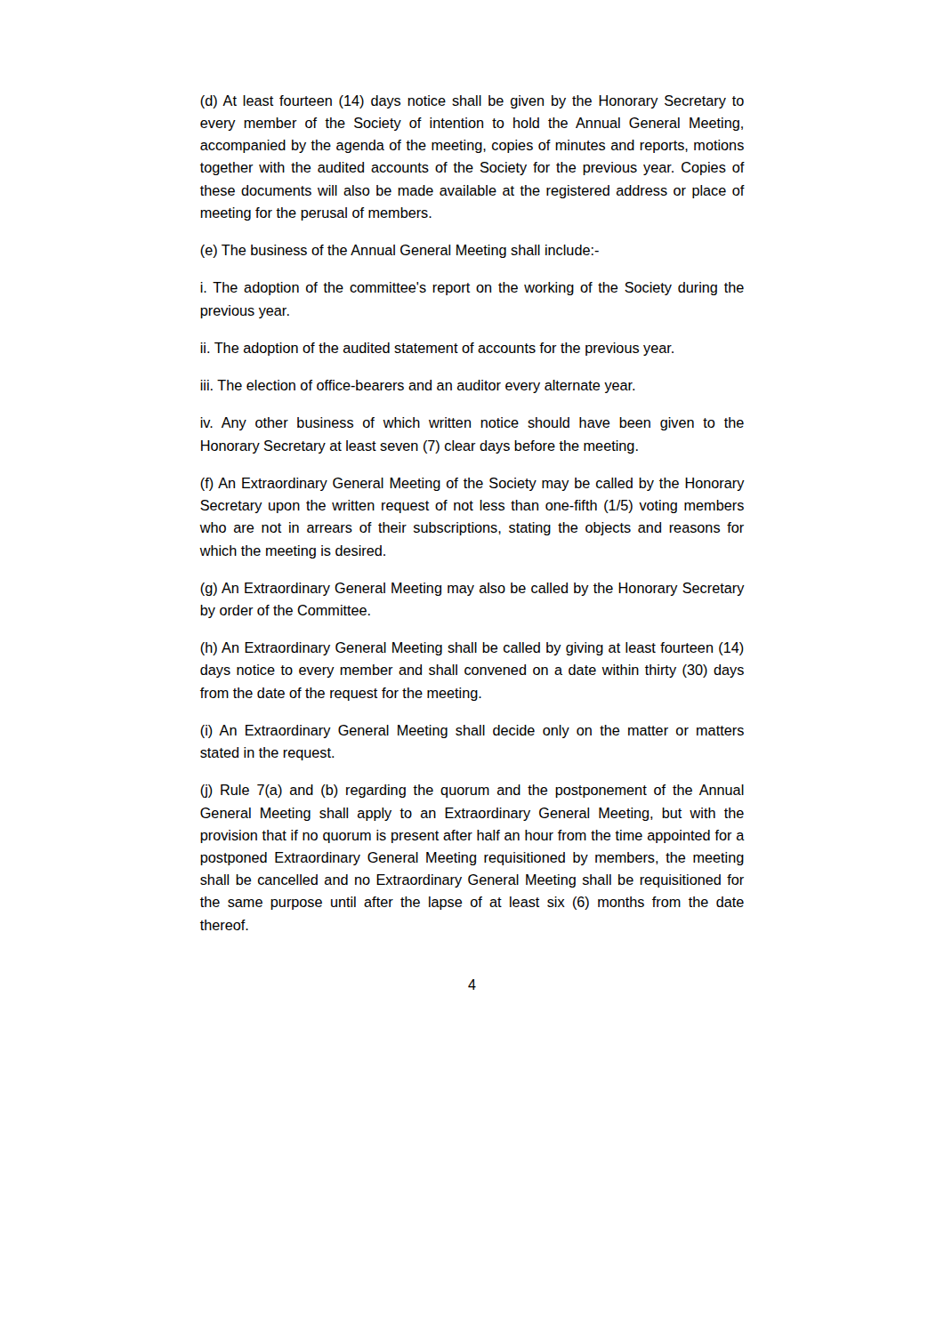(d) At least fourteen (14) days notice shall be given by the Honorary Secretary to every member of the Society of intention to hold the Annual General Meeting, accompanied by the agenda of the meeting, copies of minutes and reports, motions together with the audited accounts of the Society for the previous year. Copies of these documents will also be made available at the registered address or place of meeting for the perusal of members.
(e) The business of the Annual General Meeting shall include:-
i. The adoption of the committee's report on the working of the Society during the previous year.
ii. The adoption of the audited statement of accounts for the previous year.
iii. The election of office-bearers and an auditor every alternate year.
iv. Any other business of which written notice should have been given to the Honorary Secretary at least seven (7) clear days before the meeting.
(f) An Extraordinary General Meeting of the Society may be called by the Honorary Secretary upon the written request of not less than one-fifth (1/5) voting members who are not in arrears of their subscriptions, stating the objects and reasons for which the meeting is desired.
(g) An Extraordinary General Meeting may also be called by the Honorary Secretary by order of the Committee.
(h) An Extraordinary General Meeting shall be called by giving at least fourteen (14) days notice to every member and shall convened on a date within thirty (30) days from the date of the request for the meeting.
(i) An Extraordinary General Meeting shall decide only on the matter or matters stated in the request.
(j) Rule 7(a) and (b) regarding the quorum and the postponement of the Annual General Meeting shall apply to an Extraordinary General Meeting, but with the provision that if no quorum is present after half an hour from the time appointed for a postponed Extraordinary General Meeting requisitioned by members, the meeting shall be cancelled and no Extraordinary General Meeting shall be requisitioned for the same purpose until after the lapse of at least six (6) months from the date thereof.
4